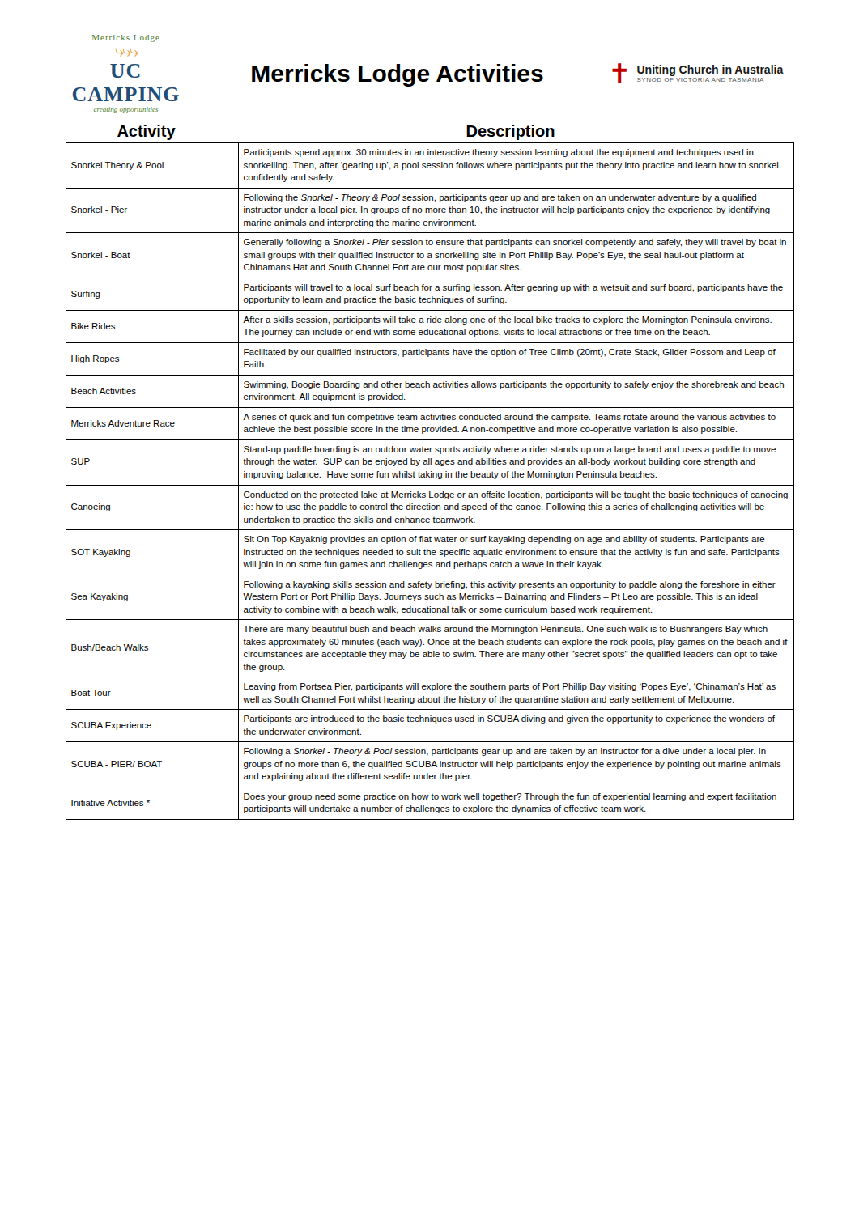Merricks Lodge
⤷⤷⤷
UC CAMPING
creating opportunities
Merricks Lodge Activities
✝
Uniting Church in Australia
SYNOD OF VICTORIA AND TASMANIA
Activity
Description
| Snorkel Theory & Pool | Participants spend approx. 30 minutes in an interactive theory session learning about the equipment and techniques used in snorkelling. Then, after ‘gearing up’, a pool session follows where participants put the theory into practice and learn how to snorkel confidently and safely. |
| Snorkel - Pier | Following the Snorkel - Theory & Pool session, participants gear up and are taken on an underwater adventure by a qualified instructor under a local pier. In groups of no more than 10, the instructor will help participants enjoy the experience by identifying marine animals and interpreting the marine environment. |
| Snorkel - Boat | Generally following a Snorkel - Pier session to ensure that participants can snorkel competently and safely, they will travel by boat in small groups with their qualified instructor to a snorkelling site in Port Phillip Bay. Pope’s Eye, the seal haul-out platform at Chinamans Hat and South Channel Fort are our most popular sites. |
| Surfing | Participants will travel to a local surf beach for a surfing lesson. After gearing up with a wetsuit and surf board, participants have the opportunity to learn and practice the basic techniques of surfing. |
| Bike Rides | After a skills session, participants will take a ride along one of the local bike tracks to explore the Mornington Peninsula environs. The journey can include or end with some educational options, visits to local attractions or free time on the beach. |
| High Ropes | Facilitated by our qualified instructors, participants have the option of Tree Climb (20mt), Crate Stack, Glider Possom and Leap of Faith. |
| Beach Activities | Swimming, Boogie Boarding and other beach activities allows participants the opportunity to safely enjoy the shorebreak and beach environment. All equipment is provided. |
| Merricks Adventure Race | A series of quick and fun competitive team activities conducted around the campsite. Teams rotate around the various activities to achieve the best possible score in the time provided. A non-competitive and more co-operative variation is also possible. |
| SUP | Stand-up paddle boarding is an outdoor water sports activity where a rider stands up on a large board and uses a paddle to move through the water. SUP can be enjoyed by all ages and abilities and provides an all-body workout building core strength and improving balance. Have some fun whilst taking in the beauty of the Mornington Peninsula beaches. |
| Canoeing | Conducted on the protected lake at Merricks Lodge or an offsite location, participants will be taught the basic techniques of canoeing ie: how to use the paddle to control the direction and speed of the canoe. Following this a series of challenging activities will be undertaken to practice the skills and enhance teamwork. |
| SOT Kayaking | Sit On Top Kayaknig provides an option of flat water or surf kayaking depending on age and ability of students. Participants are instructed on the techniques needed to suit the specific aquatic environment to ensure that the activity is fun and safe. Participants will join in on some fun games and challenges and perhaps catch a wave in their kayak. |
| Sea Kayaking | Following a kayaking skills session and safety briefing, this activity presents an opportunity to paddle along the foreshore in either Western Port or Port Phillip Bays. Journeys such as Merricks – Balnarring and Flinders – Pt Leo are possible. This is an ideal activity to combine with a beach walk, educational talk or some curriculum based work requirement. |
| Bush/Beach Walks | There are many beautiful bush and beach walks around the Mornington Peninsula. One such walk is to Bushrangers Bay which takes approximately 60 minutes (each way). Once at the beach students can explore the rock pools, play games on the beach and if circumstances are acceptable they may be able to swim. There are many other "secret spots" the qualified leaders can opt to take the group. |
| Boat Tour | Leaving from Portsea Pier, participants will explore the southern parts of Port Phillip Bay visiting ‘Popes Eye’, ‘Chinaman’s Hat’ as well as South Channel Fort whilst hearing about the history of the quarantine station and early settlement of Melbourne. |
| SCUBA Experience | Participants are introduced to the basic techniques used in SCUBA diving and given the opportunity to experience the wonders of the underwater environment. |
| SCUBA - PIER/ BOAT | Following a Snorkel - Theory & Pool session, participants gear up and are taken by an instructor for a dive under a local pier. In groups of no more than 6, the qualified SCUBA instructor will help participants enjoy the experience by pointing out marine animals and explaining about the different sealife under the pier. |
| Initiative Activities * | Does your group need some practice on how to work well together? Through the fun of experiential learning and expert facilitation participants will undertake a number of challenges to explore the dynamics of effective team work. |